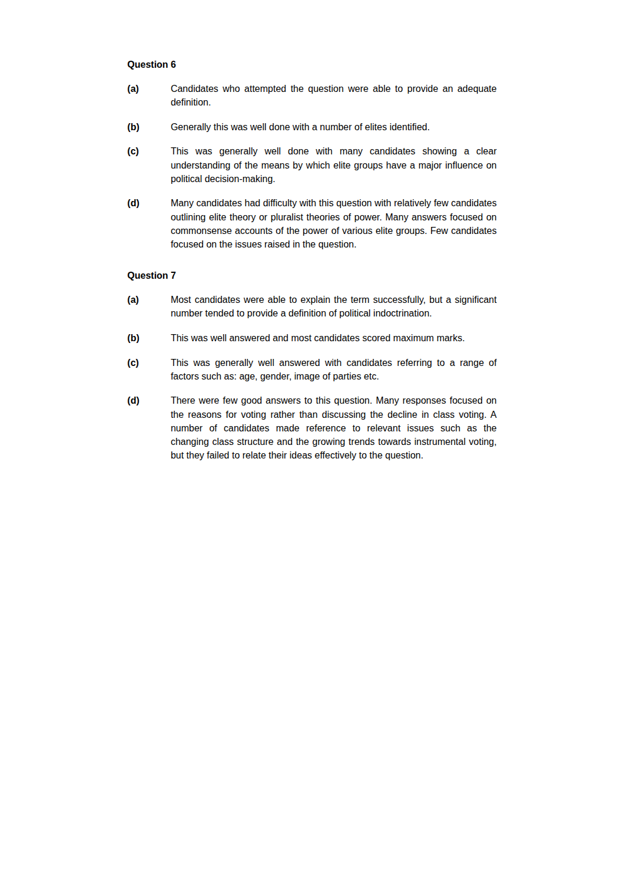Question 6
(a)
Candidates who attempted the question were able to provide an adequate definition.
(b)
Generally this was well done with a number of elites identified.
(c)
This was generally well done with many candidates showing a clear understanding of the means by which elite groups have a major influence on political decision-making.
(d)
Many candidates had difficulty with this question with relatively few candidates outlining elite theory or pluralist theories of power. Many answers focused on commonsense accounts of the power of various elite groups. Few candidates focused on the issues raised in the question.
Question 7
(a)
Most candidates were able to explain the term successfully, but a significant number tended to provide a definition of political indoctrination.
(b)
This was well answered and most candidates scored maximum marks.
(c)
This was generally well answered with candidates referring to a range of factors such as: age, gender, image of parties etc.
(d)
There were few good answers to this question. Many responses focused on the reasons for voting rather than discussing the decline in class voting. A number of candidates made reference to relevant issues such as the changing class structure and the growing trends towards instrumental voting, but they failed to relate their ideas effectively to the question.